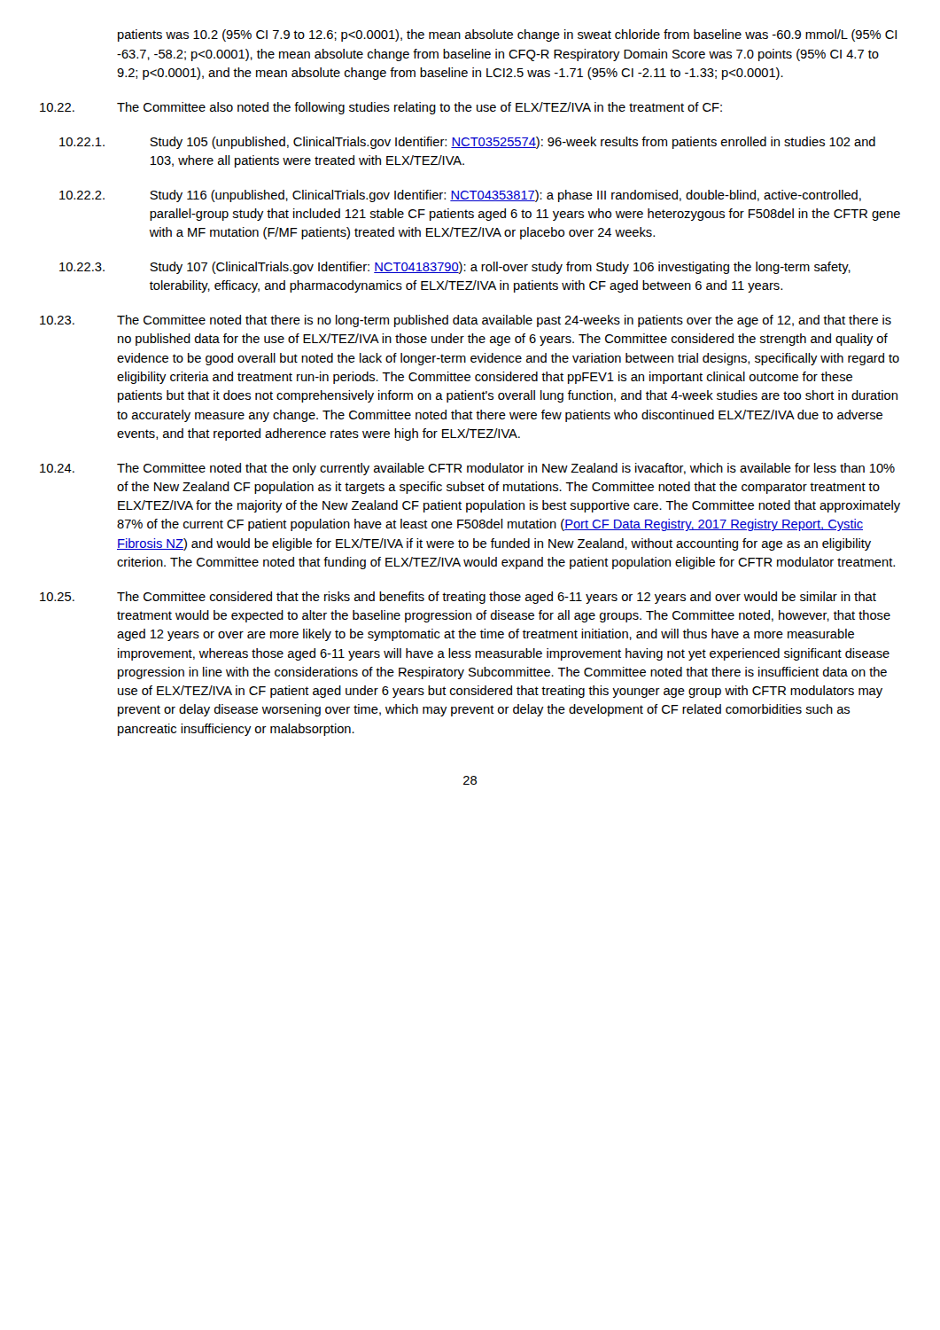patients was 10.2 (95% CI 7.9 to 12.6; p<0.0001), the mean absolute change in sweat chloride from baseline was -60.9 mmol/L (95% CI -63.7, -58.2; p<0.0001), the mean absolute change from baseline in CFQ-R Respiratory Domain Score was 7.0 points (95% CI 4.7 to 9.2; p<0.0001), and the mean absolute change from baseline in LCI2.5 was -1.71 (95% CI -2.11 to -1.33; p<0.0001).
10.22.
The Committee also noted the following studies relating to the use of ELX/TEZ/IVA in the treatment of CF:
10.22.1.
Study 105 (unpublished, ClinicalTrials.gov Identifier: NCT03525574): 96-week results from patients enrolled in studies 102 and 103, where all patients were treated with ELX/TEZ/IVA.
10.22.2.
Study 116 (unpublished, ClinicalTrials.gov Identifier: NCT04353817): a phase III randomised, double-blind, active-controlled, parallel-group study that included 121 stable CF patients aged 6 to 11 years who were heterozygous for F508del in the CFTR gene with a MF mutation (F/MF patients) treated with ELX/TEZ/IVA or placebo over 24 weeks.
10.22.3.
Study 107 (ClinicalTrials.gov Identifier: NCT04183790): a roll-over study from Study 106 investigating the long-term safety, tolerability, efficacy, and pharmacodynamics of ELX/TEZ/IVA in patients with CF aged between 6 and 11 years.
10.23.
The Committee noted that there is no long-term published data available past 24-weeks in patients over the age of 12, and that there is no published data for the use of ELX/TEZ/IVA in those under the age of 6 years. The Committee considered the strength and quality of evidence to be good overall but noted the lack of longer-term evidence and the variation between trial designs, specifically with regard to eligibility criteria and treatment run-in periods. The Committee considered that ppFEV1 is an important clinical outcome for these patients but that it does not comprehensively inform on a patient's overall lung function, and that 4-week studies are too short in duration to accurately measure any change. The Committee noted that there were few patients who discontinued ELX/TEZ/IVA due to adverse events, and that reported adherence rates were high for ELX/TEZ/IVA.
10.24.
The Committee noted that the only currently available CFTR modulator in New Zealand is ivacaftor, which is available for less than 10% of the New Zealand CF population as it targets a specific subset of mutations. The Committee noted that the comparator treatment to ELX/TEZ/IVA for the majority of the New Zealand CF patient population is best supportive care. The Committee noted that approximately 87% of the current CF patient population have at least one F508del mutation (Port CF Data Registry, 2017 Registry Report, Cystic Fibrosis NZ) and would be eligible for ELX/TE/IVA if it were to be funded in New Zealand, without accounting for age as an eligibility criterion. The Committee noted that funding of ELX/TEZ/IVA would expand the patient population eligible for CFTR modulator treatment.
10.25.
The Committee considered that the risks and benefits of treating those aged 6-11 years or 12 years and over would be similar in that treatment would be expected to alter the baseline progression of disease for all age groups. The Committee noted, however, that those aged 12 years or over are more likely to be symptomatic at the time of treatment initiation, and will thus have a more measurable improvement, whereas those aged 6-11 years will have a less measurable improvement having not yet experienced significant disease progression in line with the considerations of the Respiratory Subcommittee. The Committee noted that there is insufficient data on the use of ELX/TEZ/IVA in CF patient aged under 6 years but considered that treating this younger age group with CFTR modulators may prevent or delay disease worsening over time, which may prevent or delay the development of CF related comorbidities such as pancreatic insufficiency or malabsorption.
28